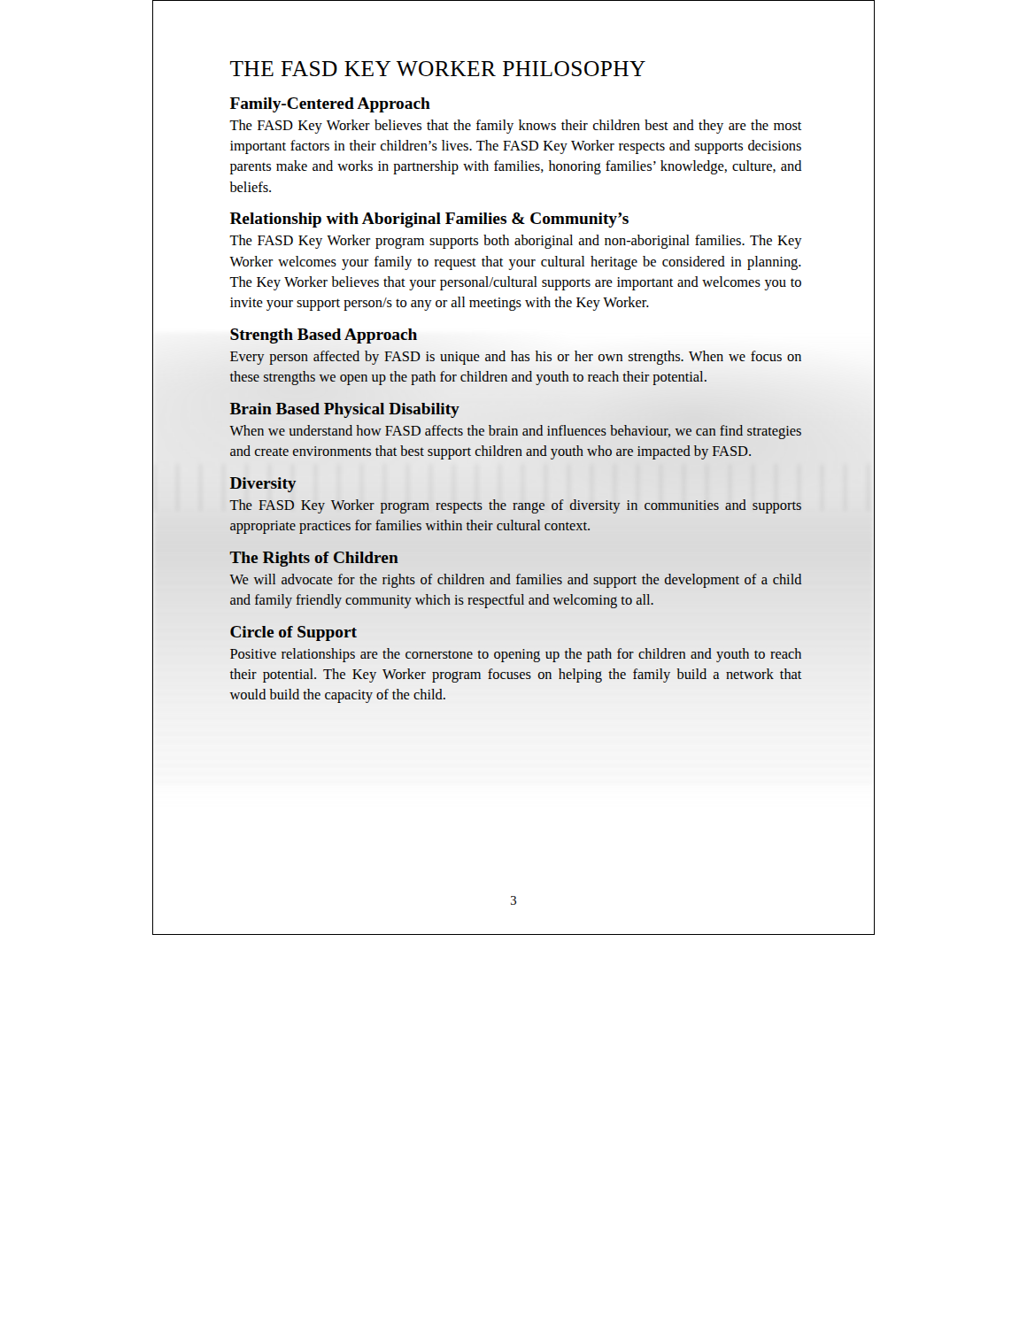THE FASD KEY WORKER PHILOSOPHY
Family-Centered Approach
The FASD Key Worker believes that the family knows their children best and they are the most important factors in their children’s lives. The FASD Key Worker respects and supports decisions parents make and works in partnership with families, honoring families’ knowledge, culture, and beliefs.
Relationship with Aboriginal Families & Community’s
The FASD Key Worker program supports both aboriginal and non-aboriginal families. The Key Worker welcomes your family to request that your cultural heritage be considered in planning. The Key Worker believes that your personal/cultural supports are important and welcomes you to invite your support person/s to any or all meetings with the Key Worker.
Strength Based Approach
Every person affected by FASD is unique and has his or her own strengths. When we focus on these strengths we open up the path for children and youth to reach their potential.
Brain Based Physical Disability
When we understand how FASD affects the brain and influences behaviour, we can find strategies and create environments that best support children and youth who are impacted by FASD.
Diversity
The FASD Key Worker program respects the range of diversity in communities and supports appropriate practices for families within their cultural context.
The Rights of Children
We will advocate for the rights of children and families and support the development of a child and family friendly community which is respectful and welcoming to all.
Circle of Support
Positive relationships are the cornerstone to opening up the path for children and youth to reach their potential. The Key Worker program focuses on helping the family build a network that would build the capacity of the child.
3